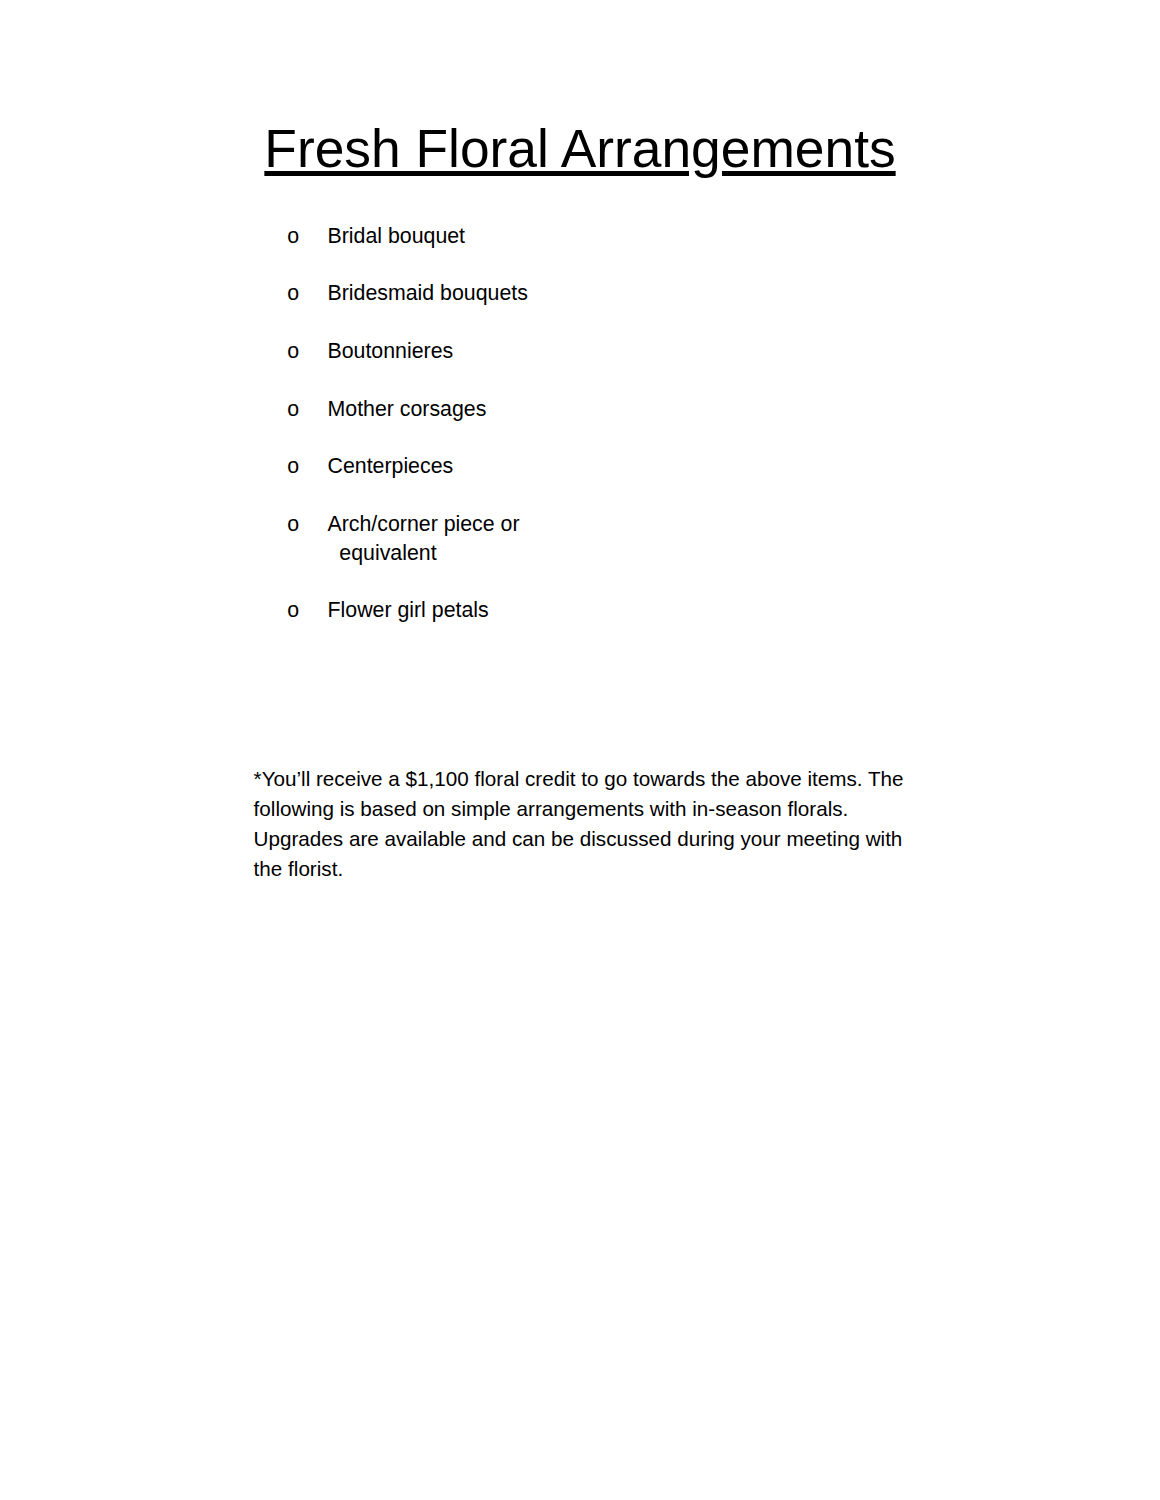Fresh Floral Arrangements
Bridal bouquet
Bridesmaid bouquets
Boutonnieres
Mother corsages
Centerpieces
Arch/corner piece or equivalent
Flower girl petals
*You’ll receive a $1,100 floral credit to go towards the above items. The following is based on simple arrangements with in-season florals. Upgrades are available and can be discussed during your meeting with the florist.